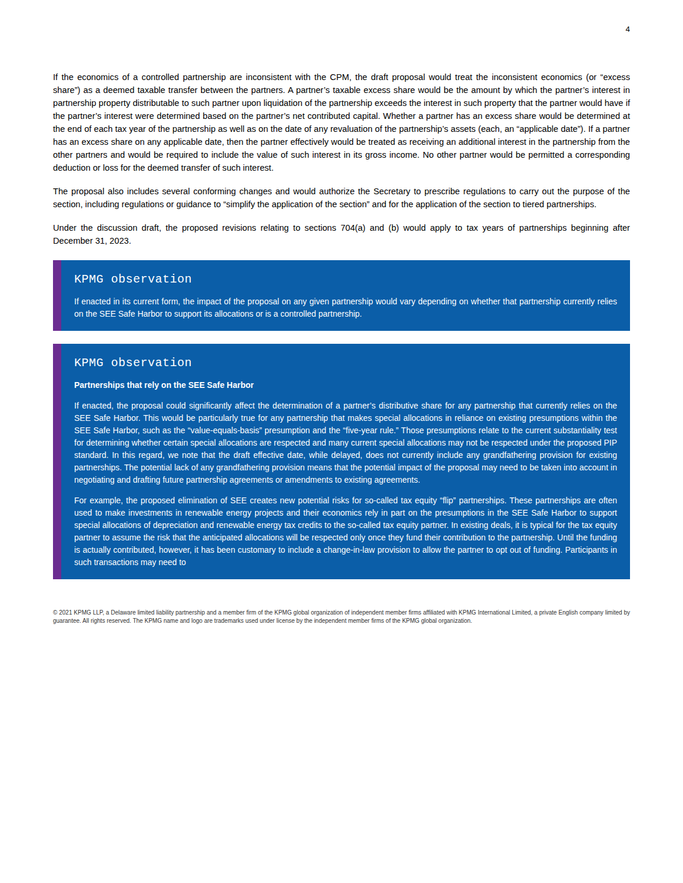4
If the economics of a controlled partnership are inconsistent with the CPM, the draft proposal would treat the inconsistent economics (or “excess share”) as a deemed taxable transfer between the partners. A partner’s taxable excess share would be the amount by which the partner’s interest in partnership property distributable to such partner upon liquidation of the partnership exceeds the interest in such property that the partner would have if the partner’s interest were determined based on the partner’s net contributed capital. Whether a partner has an excess share would be determined at the end of each tax year of the partnership as well as on the date of any revaluation of the partnership’s assets (each, an “applicable date”). If a partner has an excess share on any applicable date, then the partner effectively would be treated as receiving an additional interest in the partnership from the other partners and would be required to include the value of such interest in its gross income. No other partner would be permitted a corresponding deduction or loss for the deemed transfer of such interest.
The proposal also includes several conforming changes and would authorize the Secretary to prescribe regulations to carry out the purpose of the section, including regulations or guidance to “simplify the application of the section” and for the application of the section to tiered partnerships.
Under the discussion draft, the proposed revisions relating to sections 704(a) and (b) would apply to tax years of partnerships beginning after December 31, 2023.
KPMG observation
If enacted in its current form, the impact of the proposal on any given partnership would vary depending on whether that partnership currently relies on the SEE Safe Harbor to support its allocations or is a controlled partnership.
KPMG observation
Partnerships that rely on the SEE Safe Harbor
If enacted, the proposal could significantly affect the determination of a partner’s distributive share for any partnership that currently relies on the SEE Safe Harbor. This would be particularly true for any partnership that makes special allocations in reliance on existing presumptions within the SEE Safe Harbor, such as the “value-equals-basis” presumption and the “five-year rule.” Those presumptions relate to the current substantiality test for determining whether certain special allocations are respected and many current special allocations may not be respected under the proposed PIP standard. In this regard, we note that the draft effective date, while delayed, does not currently include any grandfathering provision for existing partnerships. The potential lack of any grandfathering provision means that the potential impact of the proposal may need to be taken into account in negotiating and drafting future partnership agreements or amendments to existing agreements.
For example, the proposed elimination of SEE creates new potential risks for so-called tax equity “flip” partnerships. These partnerships are often used to make investments in renewable energy projects and their economics rely in part on the presumptions in the SEE Safe Harbor to support special allocations of depreciation and renewable energy tax credits to the so-called tax equity partner. In existing deals, it is typical for the tax equity partner to assume the risk that the anticipated allocations will be respected only once they fund their contribution to the partnership. Until the funding is actually contributed, however, it has been customary to include a change-in-law provision to allow the partner to opt out of funding. Participants in such transactions may need to
© 2021 KPMG LLP, a Delaware limited liability partnership and a member firm of the KPMG global organization of independent member firms affiliated with KPMG International Limited, a private English company limited by guarantee. All rights reserved. The KPMG name and logo are trademarks used under license by the independent member firms of the KPMG global organization.